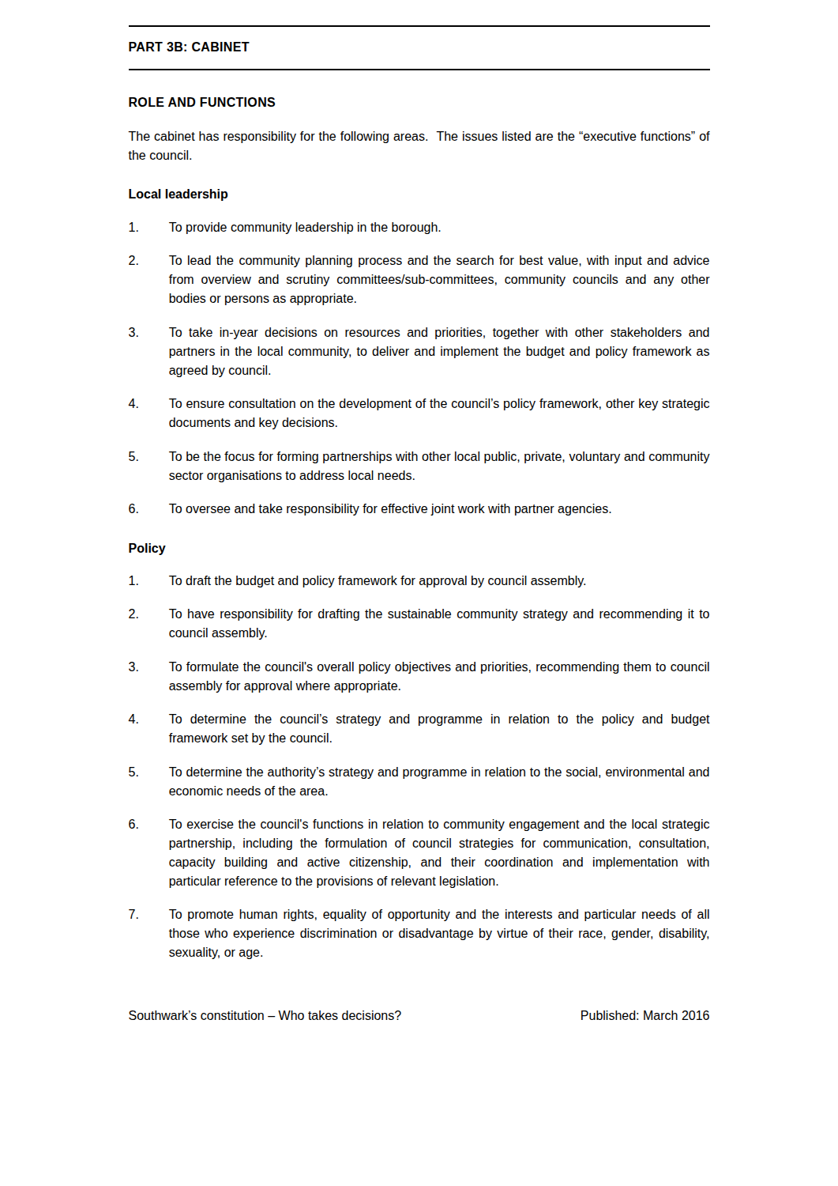PART 3B: CABINET
ROLE AND FUNCTIONS
The cabinet has responsibility for the following areas. The issues listed are the “executive functions” of the council.
Local leadership
To provide community leadership in the borough.
To lead the community planning process and the search for best value, with input and advice from overview and scrutiny committees/sub-committees, community councils and any other bodies or persons as appropriate.
To take in-year decisions on resources and priorities, together with other stakeholders and partners in the local community, to deliver and implement the budget and policy framework as agreed by council.
To ensure consultation on the development of the council’s policy framework, other key strategic documents and key decisions.
To be the focus for forming partnerships with other local public, private, voluntary and community sector organisations to address local needs.
To oversee and take responsibility for effective joint work with partner agencies.
Policy
To draft the budget and policy framework for approval by council assembly.
To have responsibility for drafting the sustainable community strategy and recommending it to council assembly.
To formulate the council's overall policy objectives and priorities, recommending them to council assembly for approval where appropriate.
To determine the council’s strategy and programme in relation to the policy and budget framework set by the council.
To determine the authority’s strategy and programme in relation to the social, environmental and economic needs of the area.
To exercise the council's functions in relation to community engagement and the local strategic partnership, including the formulation of council strategies for communication, consultation, capacity building and active citizenship, and their coordination and implementation with particular reference to the provisions of relevant legislation.
To promote human rights, equality of opportunity and the interests and particular needs of all those who experience discrimination or disadvantage by virtue of their race, gender, disability, sexuality, or age.
Southwark’s constitution – Who takes decisions? Published: March 2016